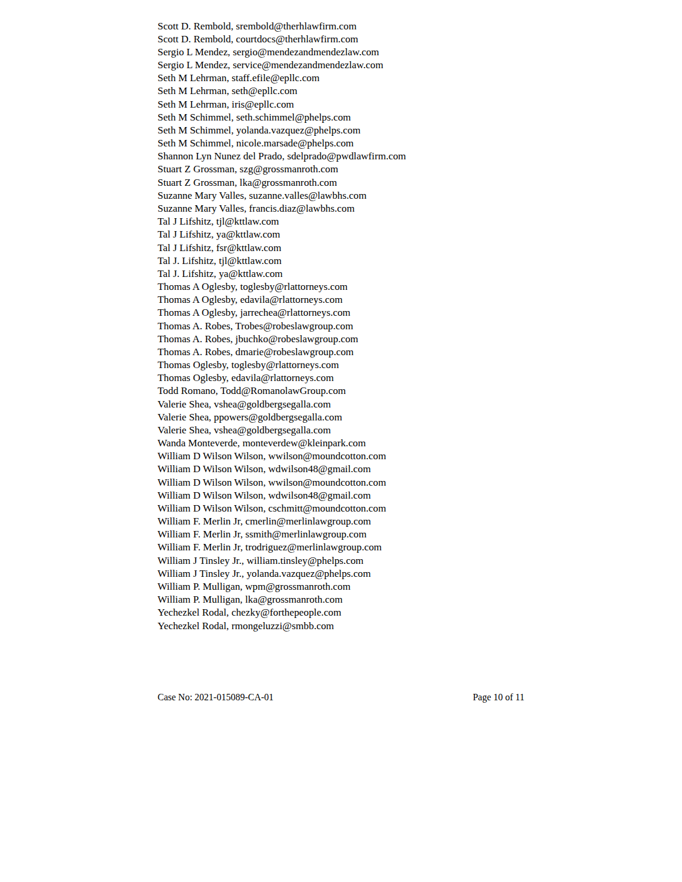Scott D. Rembold, srembold@therhlawfirm.com
Scott D. Rembold, courtdocs@therhlawfirm.com
Sergio L Mendez, sergio@mendezandmendezlaw.com
Sergio L Mendez, service@mendezandmendezlaw.com
Seth M Lehrman, staff.efile@epllc.com
Seth M Lehrman, seth@epllc.com
Seth M Lehrman, iris@epllc.com
Seth M Schimmel, seth.schimmel@phelps.com
Seth M Schimmel, yolanda.vazquez@phelps.com
Seth M Schimmel, nicole.marsade@phelps.com
Shannon Lyn Nunez del Prado, sdelprado@pwdlawfirm.com
Stuart Z Grossman, szg@grossmanroth.com
Stuart Z Grossman, lka@grossmanroth.com
Suzanne Mary Valles, suzanne.valles@lawbhs.com
Suzanne Mary Valles, francis.diaz@lawbhs.com
Tal J Lifshitz, tjl@kttlaw.com
Tal J Lifshitz, ya@kttlaw.com
Tal J Lifshitz, fsr@kttlaw.com
Tal J. Lifshitz, tjl@kttlaw.com
Tal J. Lifshitz, ya@kttlaw.com
Thomas A Oglesby, toglesby@rlattorneys.com
Thomas A Oglesby, edavila@rlattorneys.com
Thomas A Oglesby, jarrechea@rlattorneys.com
Thomas A. Robes, Trobes@robeslawgroup.com
Thomas A. Robes, jbuchko@robeslawgroup.com
Thomas A. Robes, dmarie@robeslawgroup.com
Thomas Oglesby, toglesby@rlattorneys.com
Thomas Oglesby, edavila@rlattorneys.com
Todd Romano, Todd@RomanolawGroup.com
Valerie Shea, vshea@goldbergsegalla.com
Valerie Shea, ppowers@goldbergsegalla.com
Valerie Shea, vshea@goldbergsegalla.com
Wanda Monteverde, monteverdew@kleinpark.com
William D Wilson Wilson, wwilson@moundcotton.com
William D Wilson Wilson, wdwilson48@gmail.com
William D Wilson Wilson, wwilson@moundcotton.com
William D Wilson Wilson, wdwilson48@gmail.com
William D Wilson Wilson, cschmitt@moundcotton.com
William F. Merlin Jr, cmerlin@merlinlawgroup.com
William F. Merlin Jr, ssmith@merlinlawgroup.com
William F. Merlin Jr, trodriguez@merlinlawgroup.com
William J Tinsley Jr., william.tinsley@phelps.com
William J Tinsley Jr., yolanda.vazquez@phelps.com
William P. Mulligan, wpm@grossmanroth.com
William P. Mulligan, lka@grossmanroth.com
Yechezkel Rodal, chezky@forthepeople.com
Yechezkel Rodal, rmongeluzzi@smbb.com
Case No: 2021-015089-CA-01 Page 10 of 11